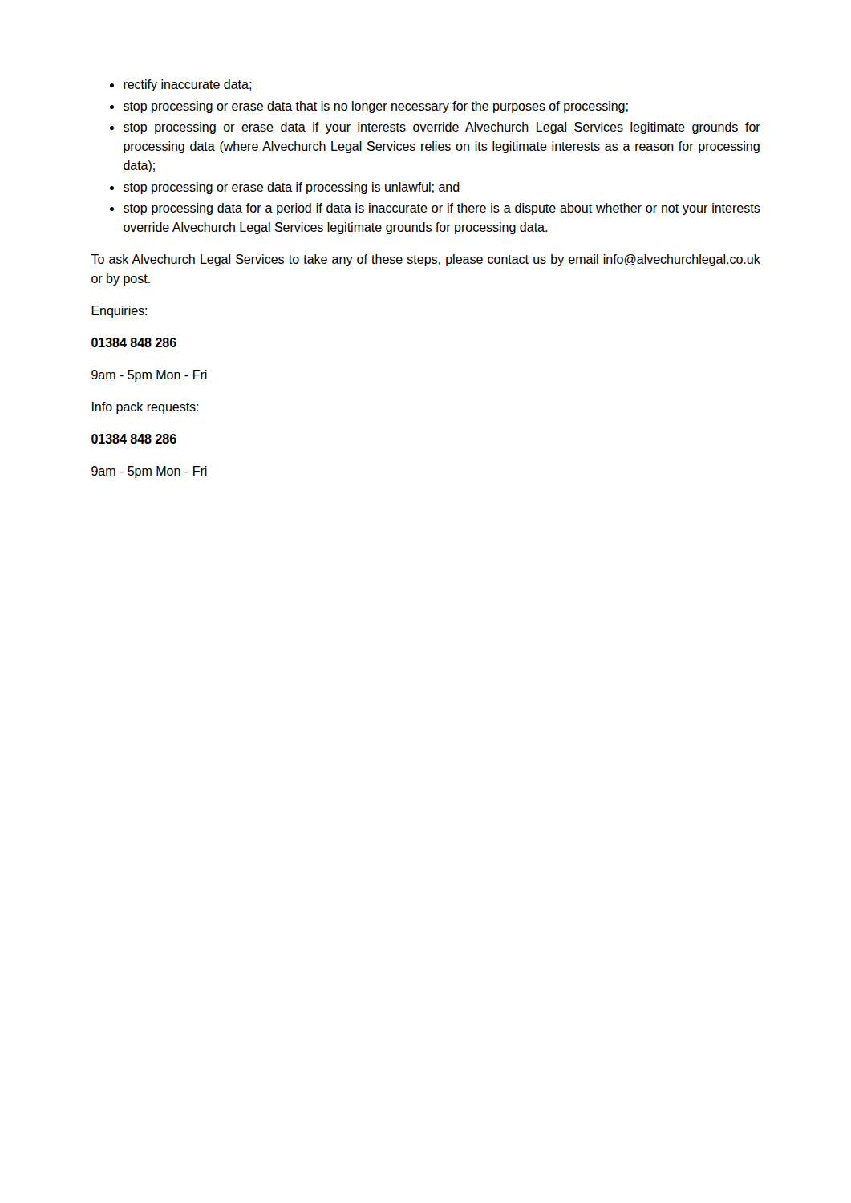rectify inaccurate data;
stop processing or erase data that is no longer necessary for the purposes of processing;
stop processing or erase data if your interests override Alvechurch Legal Services legitimate grounds for processing data (where Alvechurch Legal Services relies on its legitimate interests as a reason for processing data);
stop processing or erase data if processing is unlawful; and
stop processing data for a period if data is inaccurate or if there is a dispute about whether or not your interests override Alvechurch Legal Services legitimate grounds for processing data.
To ask Alvechurch Legal Services to take any of these steps, please contact us by email info@alvechurchlegal.co.uk or by post.
Enquiries:
01384 848 286
9am - 5pm Mon - Fri
Info pack requests:
01384 848 286
9am - 5pm Mon - Fri